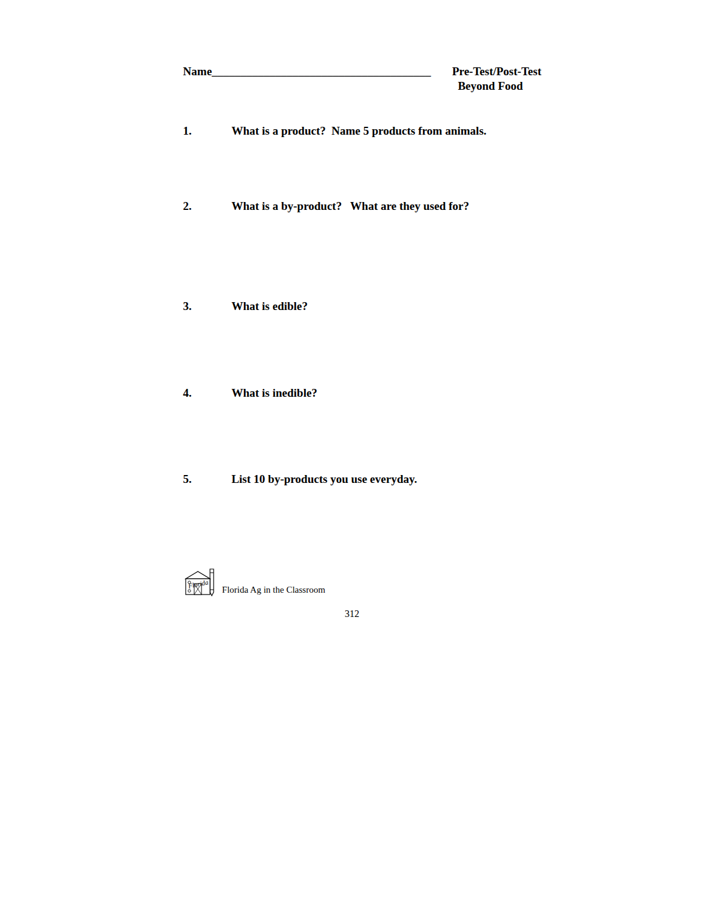Name______________________________________
Pre-Test/Post-Test
Beyond Food
1. What is a product? Name 5 products from animals.
2. What is a by-product? What are they used for?
3. What is edible?
4. What is inedible?
5. List 10 by-products you use everyday.
Florida Florida Ag in the Classroom
312